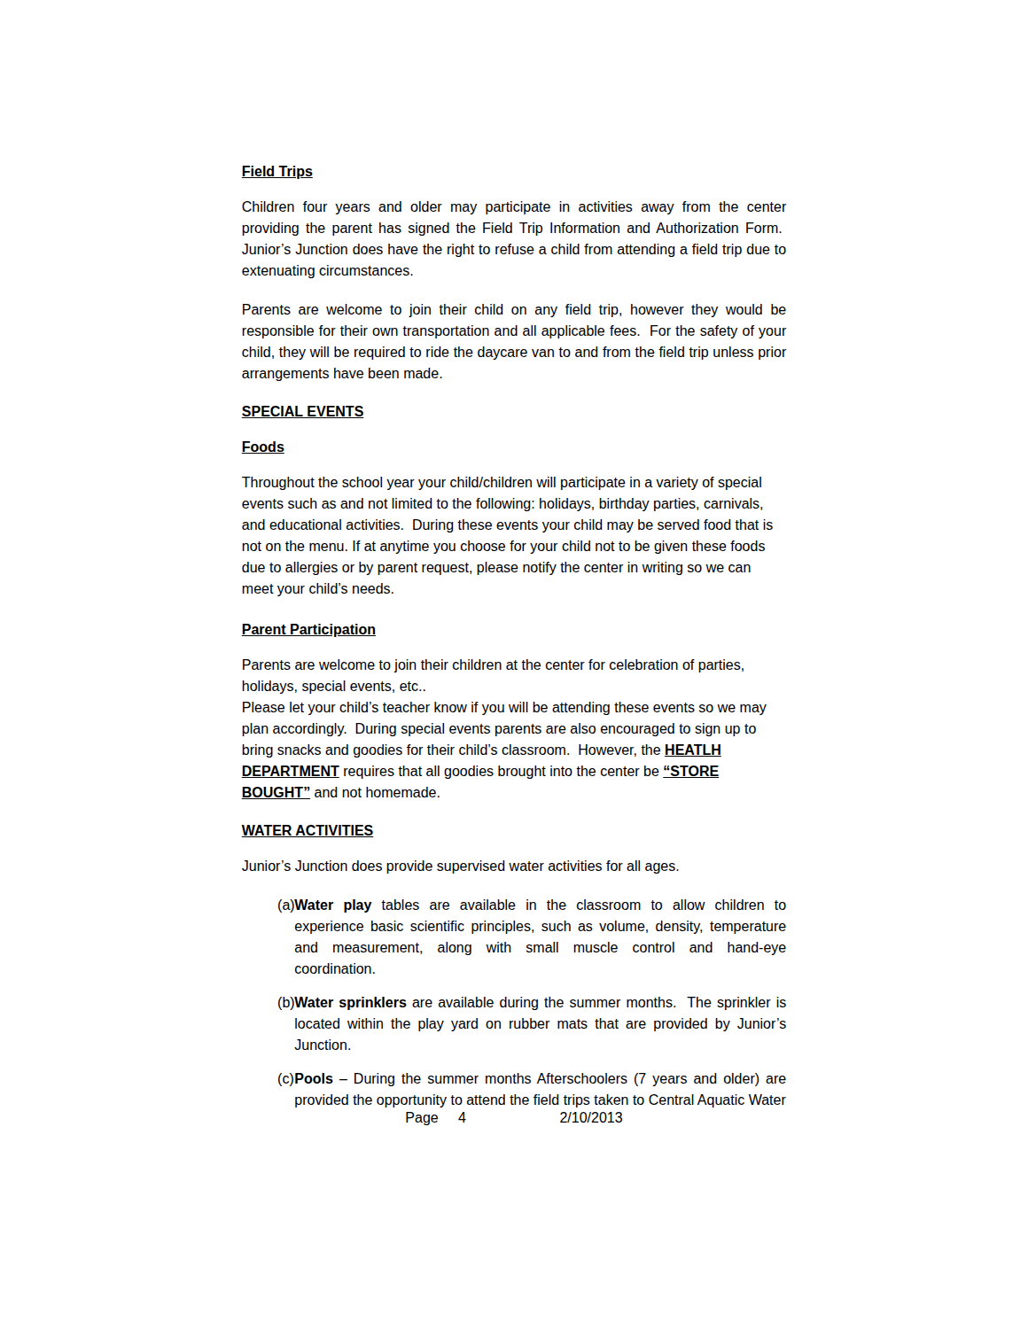Field Trips
Children four years and older may participate in activities away from the center providing the parent has signed the Field Trip Information and Authorization Form. Junior’s Junction does have the right to refuse a child from attending a field trip due to extenuating circumstances.
Parents are welcome to join their child on any field trip, however they would be responsible for their own transportation and all applicable fees. For the safety of your child, they will be required to ride the daycare van to and from the field trip unless prior arrangements have been made.
SPECIAL EVENTS
Foods
Throughout the school year your child/children will participate in a variety of special events such as and not limited to the following: holidays, birthday parties, carnivals, and educational activities. During these events your child may be served food that is not on the menu. If at anytime you choose for your child not to be given these foods due to allergies or by parent request, please notify the center in writing so we can meet your child’s needs.
Parent Participation
Parents are welcome to join their children at the center for celebration of parties, holidays, special events, etc..
Please let your child’s teacher know if you will be attending these events so we may plan accordingly. During special events parents are also encouraged to sign up to bring snacks and goodies for their child’s classroom. However, the HEATLH DEPARTMENT requires that all goodies brought into the center be “STORE BOUGHT” and not homemade.
WATER ACTIVITIES
Junior’s Junction does provide supervised water activities for all ages.
(a) Water play tables are available in the classroom to allow children to experience basic scientific principles, such as volume, density, temperature and measurement, along with small muscle control and hand-eye coordination.
(b) Water sprinklers are available during the summer months. The sprinkler is located within the play yard on rubber mats that are provided by Junior’s Junction.
(c) Pools – During the summer months Afterschoolers (7 years and older) are provided the opportunity to attend the field trips taken to Central Aquatic Water
Page 4 2/10/2013